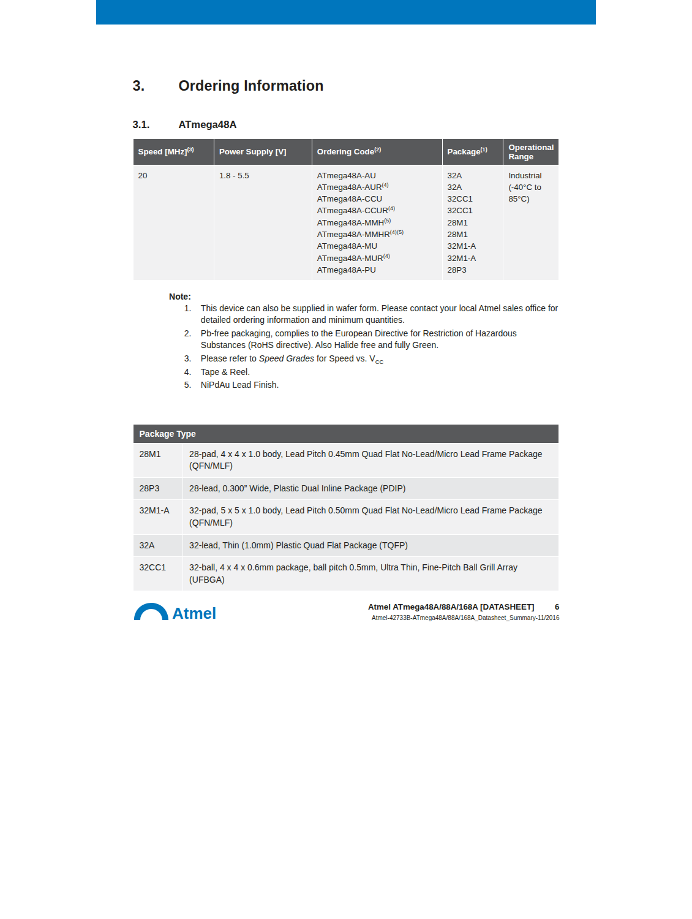3. Ordering Information
3.1. ATmega48A
| Speed [MHz] (3) | Power Supply [V] | Ordering Code (2) | Package (1) | Operational Range |
| --- | --- | --- | --- | --- |
| 20 | 1.8 - 5.5 | ATmega48A-AU ATmega48A-AUR (4) ATmega48A-CCU ATmega48A-CCUR (4) ATmega48A-MMH (5) ATmega48A-MMHR (4)(5) ATmega48A-MU ATmega48A-MUR (4) ATmega48A-PU | 32A 32A 32CC1 32CC1 28M1 28M1 32M1-A 32M1-A 28P3 | Industrial (-40°C to 85°C) |
Note:
This device can also be supplied in wafer form. Please contact your local Atmel sales office for detailed ordering information and minimum quantities.
Pb-free packaging, complies to the European Directive for Restriction of Hazardous Substances (RoHS directive). Also Halide free and fully Green.
Please refer to Speed Grades for Speed vs. VCC
Tape & Reel.
NiPdAu Lead Finish.
| Package Type |
| --- |
| 28M1 | 28-pad, 4 x 4 x 1.0 body, Lead Pitch 0.45mm Quad Flat No-Lead/Micro Lead Frame Package (QFN/MLF) |
| 28P3 | 28-lead, 0.300” Wide, Plastic Dual Inline Package (PDIP) |
| 32M1-A | 32-pad, 5 x 5 x 1.0 body, Lead Pitch 0.50mm Quad Flat No-Lead/Micro Lead Frame Package (QFN/MLF) |
| 32A | 32-lead, Thin (1.0mm) Plastic Quad Flat Package (TQFP) |
| 32CC1 | 32-ball, 4 x 4 x 0.6mm package, ball pitch 0.5mm, Ultra Thin, Fine-Pitch Ball Grill Array (UFBGA) |
Atmel
Atmel ATmega48A/88A/168A [DATASHEET]6
Atmel-42733B-ATmega48A/88A/168A_Datasheet_Summary-11/2016